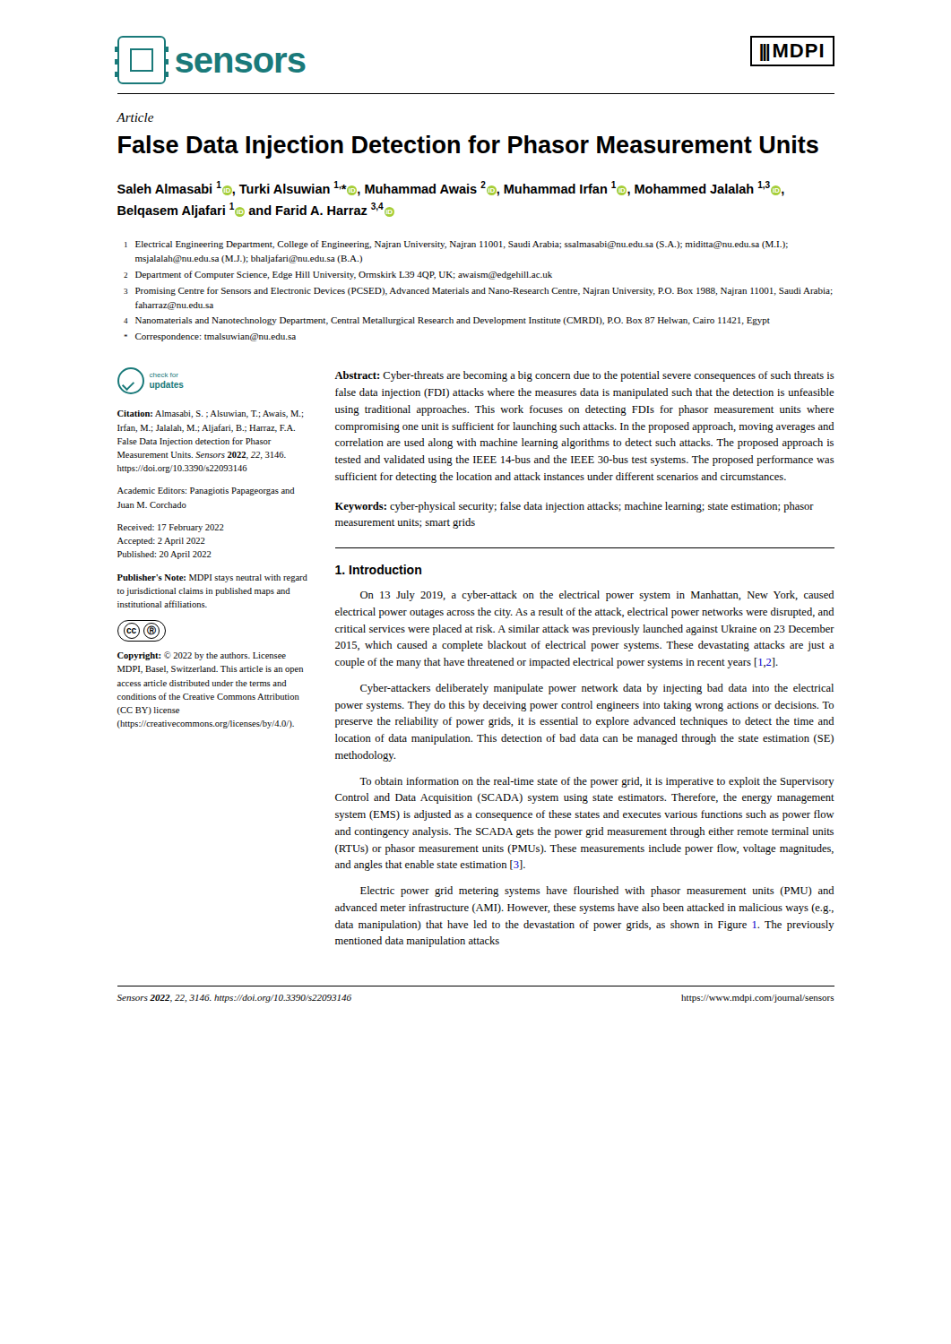sensors
|||MDPI
Article
False Data Injection Detection for Phasor Measurement Units
Saleh Almasabi 1iD, Turki Alsuwian 1,*iD, Muhammad Awais 2iD, Muhammad Irfan 1iD, Mohammed Jalalah 1,3iD,
Belqasem Aljafari 1iD and Farid A. Harraz 3,4iD
1 Electrical Engineering Department, College of Engineering, Najran University, Najran 11001, Saudi Arabia; ssalmasabi@nu.edu.sa (S.A.); miditta@nu.edu.sa (M.I.); msjalalah@nu.edu.sa (M.J.); bhaljafari@nu.edu.sa (B.A.)
2 Department of Computer Science, Edge Hill University, Ormskirk L39 4QP, UK; awaism@edgehill.ac.uk
3 Promising Centre for Sensors and Electronic Devices (PCSED), Advanced Materials and Nano-Research Centre, Najran University, P.O. Box 1988, Najran 11001, Saudi Arabia; faharraz@nu.edu.sa
4 Nanomaterials and Nanotechnology Department, Central Metallurgical Research and Development Institute (CMRDI), P.O. Box 87 Helwan, Cairo 11421, Egypt
*Correspondence: tmalsuwian@nu.edu.sa
check for updates
Citation: Almasabi, S. ; Alsuwian, T.; Awais, M.; Irfan, M.; Jalalah, M.; Aljafari, B.; Harraz, F.A. False Data Injection detection for Phasor Measurement Units. Sensors 2022, 22, 3146. https://doi.org/10.3390/s22093146
Academic Editors: Panagiotis Papageorgas and Juan M. Corchado
Received: 17 February 2022
Accepted: 2 April 2022
Published: 20 April 2022
Publisher's Note: MDPI stays neutral with regard to jurisdictional claims in published maps and institutional affiliations.
ccⓇ
Copyright: © 2022 by the authors. Licensee MDPI, Basel, Switzerland. This article is an open access article distributed under the terms and conditions of the Creative Commons Attribution (CC BY) license (https://creativecommons.org/licenses/by/4.0/).
Abstract: Cyber-threats are becoming a big concern due to the potential severe consequences of such threats is false data injection (FDI) attacks where the measures data is manipulated such that the detection is unfeasible using traditional approaches. This work focuses on detecting FDIs for phasor measurement units where compromising one unit is sufficient for launching such attacks. In the proposed approach, moving averages and correlation are used along with machine learning algorithms to detect such attacks. The proposed approach is tested and validated using the IEEE 14-bus and the IEEE 30-bus test systems. The proposed performance was sufficient for detecting the location and attack instances under different scenarios and circumstances.
Keywords: cyber-physical security; false data injection attacks; machine learning; state estimation; phasor measurement units; smart grids
1. Introduction
On 13 July 2019, a cyber-attack on the electrical power system in Manhattan, New York, caused electrical power outages across the city. As a result of the attack, electrical power networks were disrupted, and critical services were placed at risk. A similar attack was previously launched against Ukraine on 23 December 2015, which caused a complete blackout of electrical power systems. These devastating attacks are just a couple of the many that have threatened or impacted electrical power systems in recent years [1,2].
Cyber-attackers deliberately manipulate power network data by injecting bad data into the electrical power systems. They do this by deceiving power control engineers into taking wrong actions or decisions. To preserve the reliability of power grids, it is essential to explore advanced techniques to detect the time and location of data manipulation. This detection of bad data can be managed through the state estimation (SE) methodology.
To obtain information on the real-time state of the power grid, it is imperative to exploit the Supervisory Control and Data Acquisition (SCADA) system using state estimators. Therefore, the energy management system (EMS) is adjusted as a consequence of these states and executes various functions such as power flow and contingency analysis. The SCADA gets the power grid measurement through either remote terminal units (RTUs) or phasor measurement units (PMUs). These measurements include power flow, voltage magnitudes, and angles that enable state estimation [3].
Electric power grid metering systems have flourished with phasor measurement units (PMU) and advanced meter infrastructure (AMI). However, these systems have also been attacked in malicious ways (e.g., data manipulation) that have led to the devastation of power grids, as shown in Figure 1. The previously mentioned data manipulation attacks
Sensors 2022, 22, 3146. https://doi.org/10.3390/s22093146
https://www.mdpi.com/journal/sensors